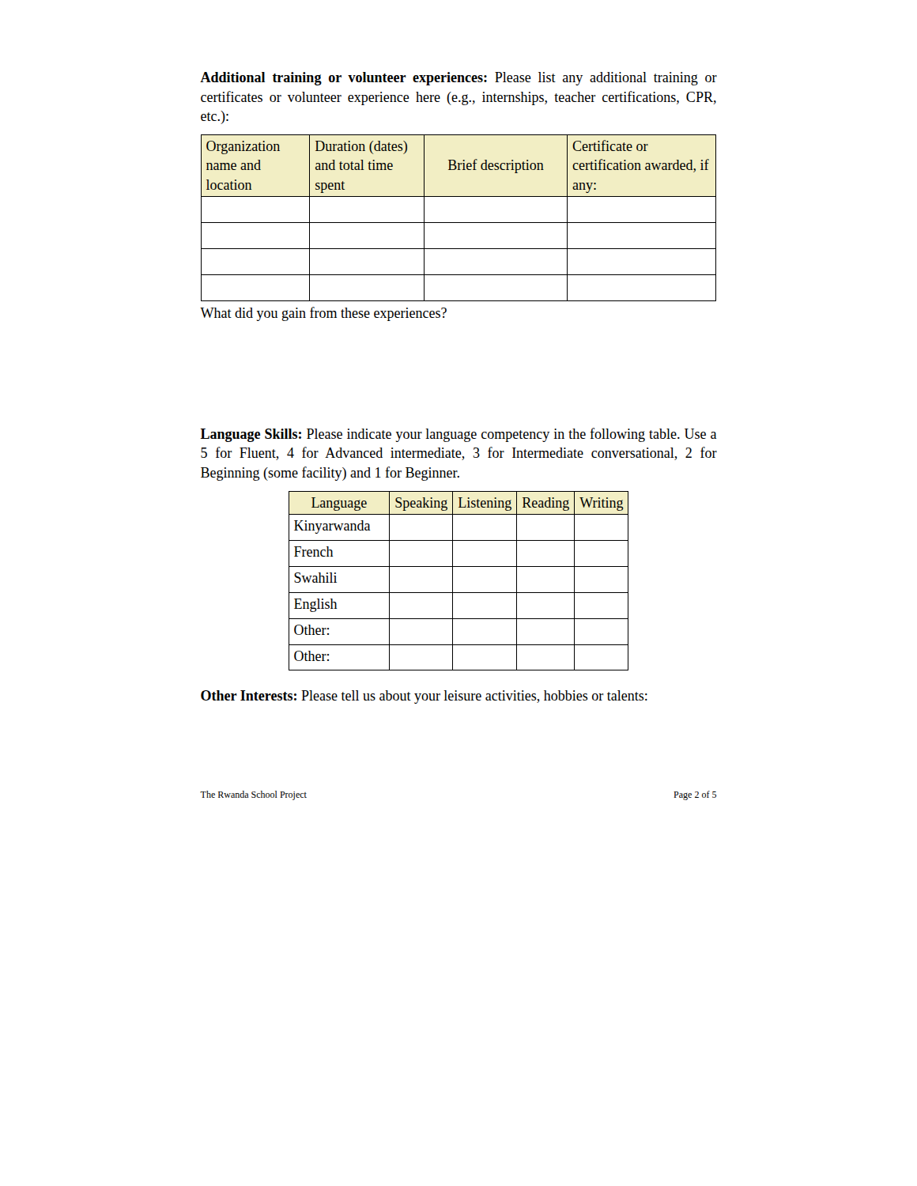Additional training or volunteer experiences: Please list any additional training or certificates or volunteer experience here (e.g., internships, teacher certifications, CPR, etc.):
| Organization name and location | Duration (dates) and total time spent | Brief description | Certificate or certification awarded, if any: |
| --- | --- | --- | --- |
What did you gain from these experiences?
Language Skills: Please indicate your language competency in the following table. Use a 5 for Fluent, 4 for Advanced intermediate, 3 for Intermediate conversational, 2 for Beginning (some facility) and 1 for Beginner.
| Language | Speaking | Listening | Reading | Writing |
| --- | --- | --- | --- | --- |
| Kinyarwanda | | | | |
| French | | | | |
| Swahili | | | | |
| English | | | | |
| Other: | | | | |
| Other: | | | | |
Other Interests: Please tell us about your leisure activities, hobbies or talents:
The Rwanda School Project Page 2 of 5